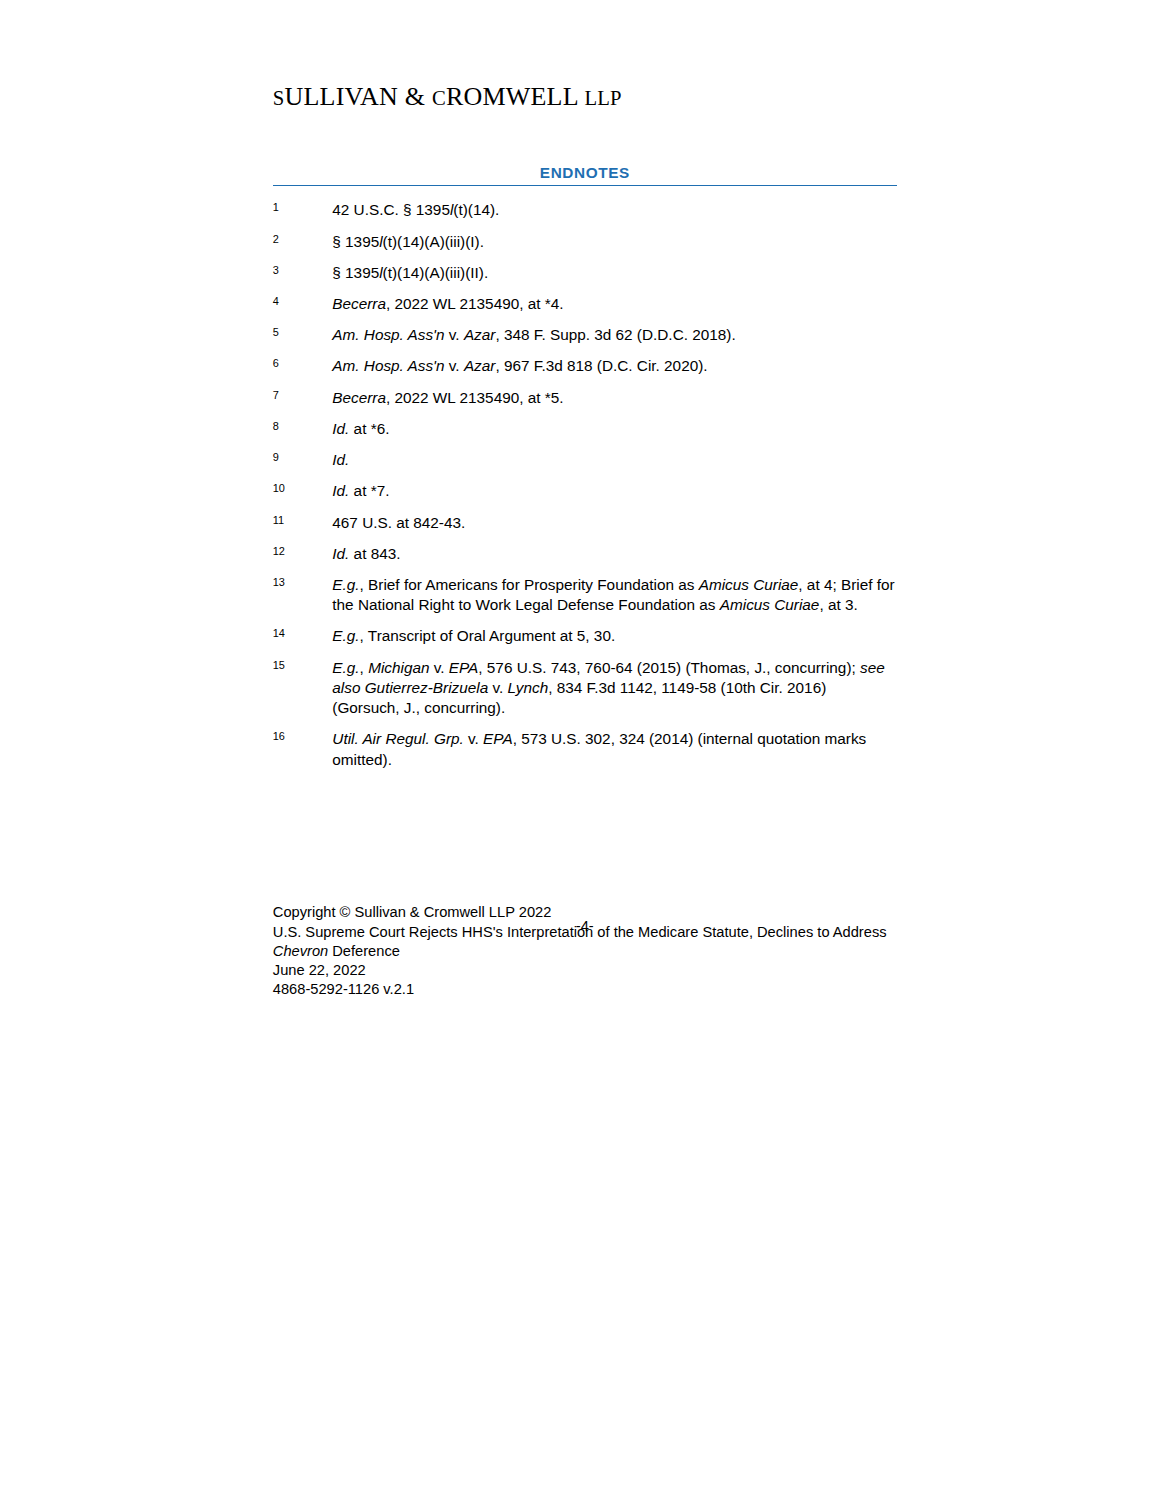SULLIVAN & CROMWELL LLP
ENDNOTES
142 U.S.C. § 1395l(t)(14).
2§ 1395l(t)(14)(A)(iii)(I).
3§ 1395l(t)(14)(A)(iii)(II).
4 Becerra, 2022 WL 2135490, at *4.
5 Am. Hosp. Ass'n v. Azar, 348 F. Supp. 3d 62 (D.D.C. 2018).
6 Am. Hosp. Ass'n v. Azar, 967 F.3d 818 (D.C. Cir. 2020).
7 Becerra, 2022 WL 2135490, at *5.
8 Id. at *6.
9 Id.
10 Id. at *7.
11467 U.S. at 842-43.
12 Id. at 843.
13 E.g., Brief for Americans for Prosperity Foundation as Amicus Curiae, at 4; Brief for the National Right to Work Legal Defense Foundation as Amicus Curiae, at 3.
14 E.g., Transcript of Oral Argument at 5, 30.
15 E.g., Michigan v. EPA, 576 U.S. 743, 760-64 (2015) (Thomas, J., concurring); see also Gutierrez-Brizuela v. Lynch, 834 F.3d 1142, 1149-58 (10th Cir. 2016) (Gorsuch, J., concurring).
16 Util. Air Regul. Grp. v. EPA, 573 U.S. 302, 324 (2014) (internal quotation marks omitted).
Copyright © Sullivan & Cromwell LLP 2022
-4-
U.S. Supreme Court Rejects HHS's Interpretation of the Medicare Statute, Declines to Address Chevron Deference
June 22, 2022
4868-5292-1126 v.2.1